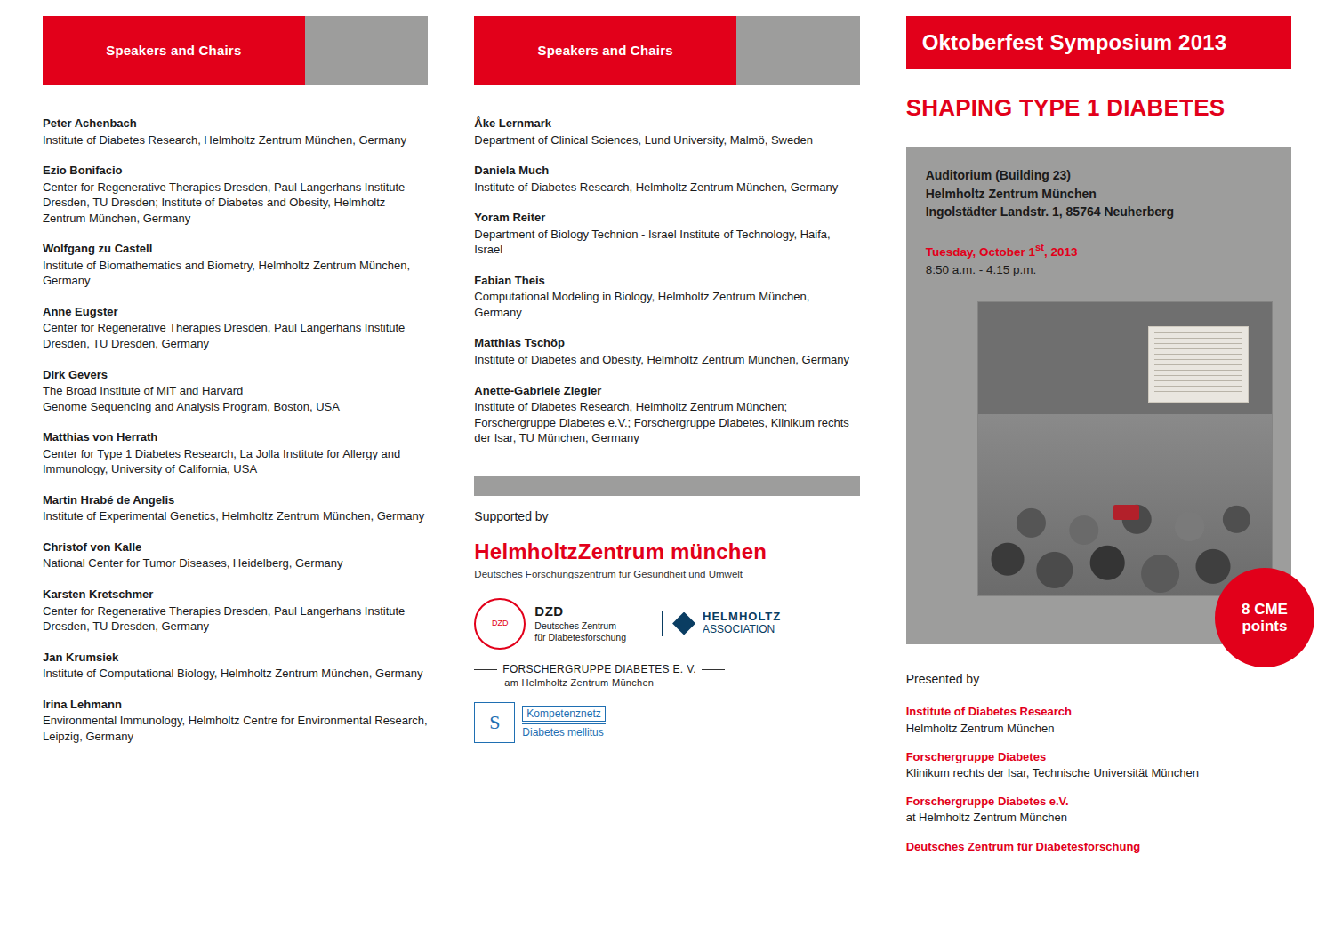Speakers and Chairs
Peter Achenbach
Institute of Diabetes Research, Helmholtz Zentrum München, Germany
Ezio Bonifacio
Center for Regenerative Therapies Dresden, Paul Langerhans Institute Dresden, TU Dresden; Institute of Diabetes and Obesity, Helmholtz Zentrum München, Germany
Wolfgang zu Castell
Institute of Biomathematics and Biometry, Helmholtz Zentrum München, Germany
Anne Eugster
Center for Regenerative Therapies Dresden, Paul Langerhans Institute Dresden, TU Dresden, Germany
Dirk Gevers
The Broad Institute of MIT and Harvard
Genome Sequencing and Analysis Program, Boston, USA
Matthias von Herrath
Center for Type 1 Diabetes Research, La Jolla Institute for Allergy and Immunology, University of California, USA
Martin Hrabé de Angelis
Institute of Experimental Genetics, Helmholtz Zentrum München, Germany
Christof von Kalle
National Center for Tumor Diseases, Heidelberg, Germany
Karsten Kretschmer
Center for Regenerative Therapies Dresden, Paul Langerhans Institute Dresden, TU Dresden, Germany
Jan Krumsiek
Institute of Computational Biology, Helmholtz Zentrum München, Germany
Irina Lehmann
Environmental Immunology, Helmholtz Centre for Environmental Research, Leipzig, Germany
Speakers and Chairs
Åke Lernmark
Department of Clinical Sciences, Lund University, Malmö, Sweden
Daniela Much
Institute of Diabetes Research, Helmholtz Zentrum München, Germany
Yoram Reiter
Department of Biology Technion - Israel Institute of Technology, Haifa, Israel
Fabian Theis
Computational Modeling in Biology, Helmholtz Zentrum München, Germany
Matthias Tschöp
Institute of Diabetes and Obesity, Helmholtz Zentrum München, Germany
Anette-Gabriele Ziegler
Institute of Diabetes Research, Helmholtz Zentrum München; Forschergruppe Diabetes e.V.; Forschergruppe Diabetes, Klinikum rechts der Isar, TU München, Germany
Supported by
HelmholtzZentrum münchen
Deutsches Forschungszentrum für Gesundheit und Umwelt
DZD
DZD Deutsches Zentrum
für Diabetesforschung
HELMHOLTZ ASSOCIATION
FORSCHERGRUPPE DIABETES E. V. am Helmholtz Zentrum München
S
Kompetenznetz Diabetes mellitus
Oktoberfest Symposium 2013
SHAPING TYPE 1 DIABETES
Auditorium (Building 23)
Helmholtz Zentrum München
Ingolstädter Landstr. 1, 85764 Neuherberg
Tuesday, October 1st, 2013 8:50 a.m. - 4.15 p.m.
8 CME
points
Presented by
Institute of Diabetes Research Helmholtz Zentrum München
Forschergruppe Diabetes Klinikum rechts der Isar, Technische Universität München
Forschergruppe Diabetes e.V. at Helmholtz Zentrum München
Deutsches Zentrum für Diabetesforschung